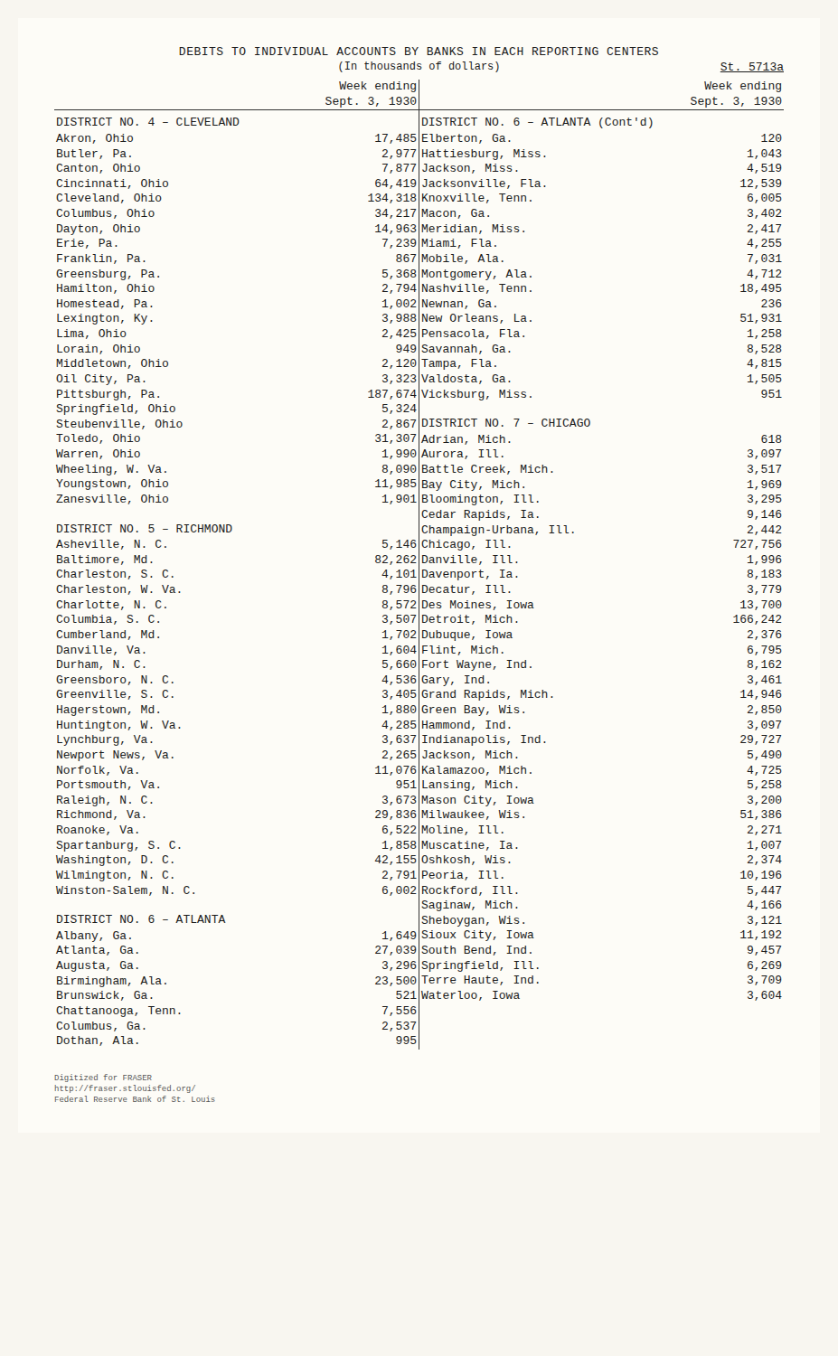DEBITS TO INDIVIDUAL ACCOUNTS BY BANKS IN EACH REPORTING CENTERS
(In thousands of dollars)
St. 5713a
| / / Week ending Sept. 3, 1930 / / DISTRICT NO. 4 – CLEVELAND / / / Akron, Ohio / 17,485 / / Butler, Pa. / 2,977 / / Canton, Ohio / 7,877 / / Cincinnati, Ohio / 64,419 / / Cleveland, Ohio / 134,318 / / Columbus, Ohio / 34,217 / / Dayton, Ohio / 14,963 / / Erie, Pa. / 7,239 / / Franklin, Pa. / 867 / / Greensburg, Pa. / 5,368 / / Hamilton, Ohio / 2,794 / / Homestead, Pa. / 1,002 / / Lexington, Ky. / 3,988 / / Lima, Ohio / 2,425 / / Lorain, Ohio / 949 / / Middletown, Ohio / 2,120 / / Oil City, Pa. / 3,323 / / Pittsburgh, Pa. / 187,674 / / Springfield, Ohio / 5,324 / / Steubenville, Ohio / 2,867 / / Toledo, Ohio / 31,307 / / Warren, Ohio / 1,990 / / Wheeling, W. Va. / 8,090 / / Youngstown, Ohio / 11,985 / / Zanesville, Ohio / 1,901 / / DISTRICT NO. 5 – RICHMOND / / / Asheville, N. C. / 5,146 / / Baltimore, Md. / 82,262 / / Charleston, S. C. / 4,101 / / Charleston, W. Va. / 8,796 / / Charlotte, N. C. / 8,572 / / Columbia, S. C. / 3,507 / / Cumberland, Md. / 1,702 / / Danville, Va. / 1,604 / / Durham, N. C. / 5,660 / / Greensboro, N. C. / 4,536 / / Greenville, S. C. / 3,405 / / Hagerstown, Md. / 1,880 / / Huntington, W. Va. / 4,285 / / Lynchburg, Va. / 3,637 / / Newport News, Va. / 2,265 / / Norfolk, Va. / 11,076 / / Portsmouth, Va. / 951 / / Raleigh, N. C. / 3,673 / / Richmond, Va. / 29,836 / / Roanoke, Va. / 6,522 / / Spartanburg, S. C. / 1,858 / / Washington, D. C. / 42,155 / / Wilmington, N. C. / 2,791 / / Winston-Salem, N. C. / 6,002 / / DISTRICT NO. 6 – ATLANTA / / / Albany, Ga. / 1,649 / / Atlanta, Ga. / 27,039 / / Augusta, Ga. / 3,296 / / Birmingham, Ala. / 23,500 / / Brunswick, Ga. / 521 / / Chattanooga, Tenn. / 7,556 / / Columbus, Ga. / 2,537 / / Dothan, Ala. / 995 / | / / Week ending Sept. 3, 1930 / / DISTRICT NO. 6 – ATLANTA (Cont'd) / / / Elberton, Ga. / 120 / / Hattiesburg, Miss. / 1,043 / / Jackson, Miss. / 4,519 / / Jacksonville, Fla. / 12,539 / / Knoxville, Tenn. / 6,005 / / Macon, Ga. / 3,402 / / Meridian, Miss. / 2,417 / / Miami, Fla. / 4,255 / / Mobile, Ala. / 7,031 / / Montgomery, Ala. / 4,712 / / Nashville, Tenn. / 18,495 / / Newnan, Ga. / 236 / / New Orleans, La. / 51,931 / / Pensacola, Fla. / 1,258 / / Savannah, Ga. / 8,528 / / Tampa, Fla. / 4,815 / / Valdosta, Ga. / 1,505 / / Vicksburg, Miss. / 951 / / DISTRICT NO. 7 – CHICAGO / / / Adrian, Mich. / 618 / / Aurora, Ill. / 3,097 / / Battle Creek, Mich. / 3,517 / / Bay City, Mich. / 1,969 / / Bloomington, Ill. / 3,295 / / Cedar Rapids, Ia. / 9,146 / / Champaign-Urbana, Ill. / 2,442 / / Chicago, Ill. / 727,756 / / Danville, Ill. / 1,996 / / Davenport, Ia. / 8,183 / / Decatur, Ill. / 3,779 / / Des Moines, Iowa / 13,700 / / Detroit, Mich. / 166,242 / / Dubuque, Iowa / 2,376 / / Flint, Mich. / 6,795 / / Fort Wayne, Ind. / 8,162 / / Gary, Ind. / 3,461 / / Grand Rapids, Mich. / 14,946 / / Green Bay, Wis. / 2,850 / / Hammond, Ind. / 3,097 / / Indianapolis, Ind. / 29,727 / / Jackson, Mich. / 5,490 / / Kalamazoo, Mich. / 4,725 / / Lansing, Mich. / 5,258 / / Mason City, Iowa / 3,200 / / Milwaukee, Wis. / 51,386 / / Moline, Ill. / 2,271 / / Muscatine, Ia. / 1,007 / / Oshkosh, Wis. / 2,374 / / Peoria, Ill. / 10,196 / / Rockford, Ill. / 5,447 / / Saginaw, Mich. / 4,166 / / Sheboygan, Wis. / 3,121 / / Sioux City, Iowa / 11,192 / / South Bend, Ind. / 9,457 / / Springfield, Ill. / 6,269 / / Terre Haute, Ind. / 3,709 / / Waterloo, Iowa / 3,604 / |
Digitized for FRASER
http://fraser.stlouisfed.org/
Federal Reserve Bank of St. Louis